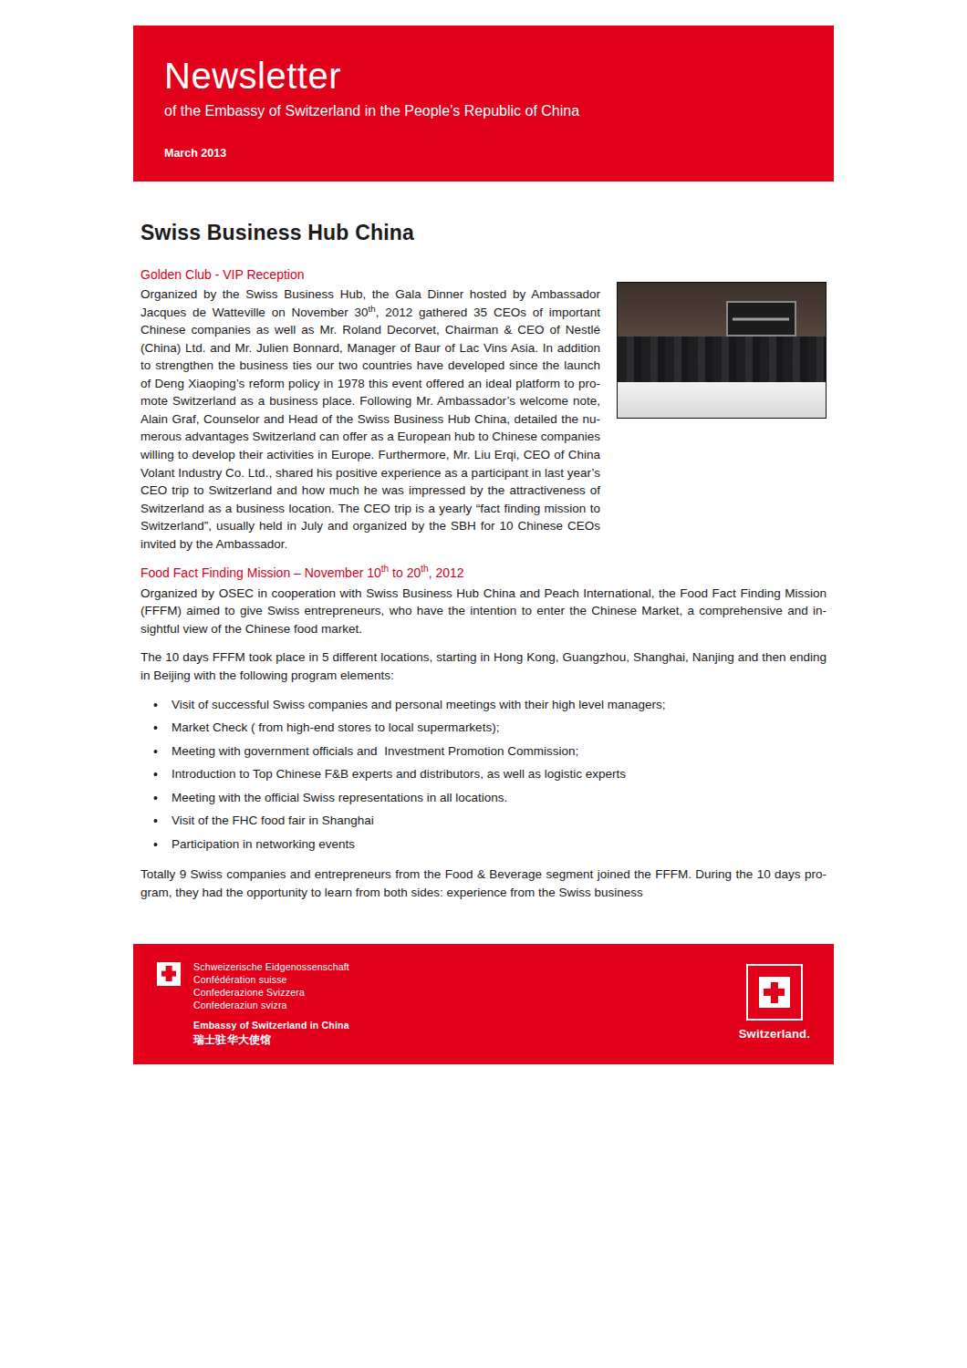Newsletter
of the Embassy of Switzerland in the People’s Republic of China
March 2013
Swiss Business Hub China
Golden Club - VIP Reception
Organized by the Swiss Business Hub, the Gala Dinner hosted by Ambassador Jacques de Watteville on November 30th, 2012 gathered 35 CEOs of important Chinese companies as well as Mr. Roland Decorvet, Chairman & CEO of Nestlé (China) Ltd. and Mr. Julien Bonnard, Manager of Baur of Lac Vins Asia. In addition to strengthen the business ties our two countries have developed since the launch of Deng Xiaoping’s reform policy in 1978 this event offered an ideal platform to promote Switzerland as a business place. Following Mr. Ambassador’s welcome note, Alain Graf, Counselor and Head of the Swiss Business Hub China, detailed the numerous advantages Switzerland can offer as a European hub to Chinese companies willing to develop their activities in Europe. Furthermore, Mr. Liu Erqi, CEO of China Volant Industry Co. Ltd., shared his positive experience as a participant in last year’s CEO trip to Switzerland and how much he was impressed by the attractiveness of Switzerland as a business location. The CEO trip is a yearly “fact finding mission to Switzerland”, usually held in July and organized by the SBH for 10 Chinese CEOs invited by the Ambassador.
Food Fact Finding Mission – November 10th to 20th, 2012
Organized by OSEC in cooperation with Swiss Business Hub China and Peach International, the Food Fact Finding Mission (FFFM) aimed to give Swiss entrepreneurs, who have the intention to enter the Chinese Market, a comprehensive and insightful view of the Chinese food market.
The 10 days FFFM took place in 5 different locations, starting in Hong Kong, Guangzhou, Shanghai, Nanjing and then ending in Beijing with the following program elements:
Visit of successful Swiss companies and personal meetings with their high level managers;
Market Check ( from high-end stores to local supermarkets);
Meeting with government officials and Investment Promotion Commission;
Introduction to Top Chinese F&B experts and distributors, as well as logistic experts
Meeting with the official Swiss representations in all locations.
Visit of the FHC food fair in Shanghai
Participation in networking events
Totally 9 Swiss companies and entrepreneurs from the Food & Beverage segment joined the FFFM. During the 10 days program, they had the opportunity to learn from both sides: experience from the Swiss business
Schweizerische Eidgenossenschaft
Confédération suisse
Confederazione Svizzera
Confederaziun svizra
Embassy of Switzerland in China 瑞士驻华大使馆
Switzerland.